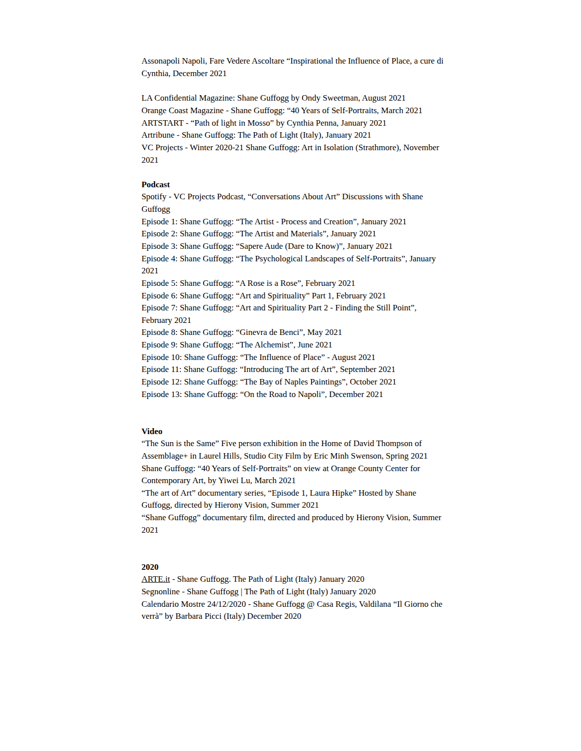Assonapoli Napoli, Fare Vedere Ascoltare “Inspirational the Influence of Place, a cure di Cynthia, December 2021
LA Confidential Magazine: Shane Guffogg by Ondy Sweetman, August 2021
Orange Coast Magazine - Shane Guffogg: “40 Years of Self-Portraits, March 2021
ARTSTART - “Path of light in Mosso” by Cynthia Penna, January 2021
Artribune - Shane Guffogg: The Path of Light (Italy), January 2021
VC Projects - Winter 2020-21 Shane Guffogg: Art in Isolation (Strathmore), November 2021
Podcast
Spotify - VC Projects Podcast, “Conversations About Art” Discussions with Shane Guffogg
Episode 1: Shane Guffogg: “The Artist - Process and Creation”, January 2021
Episode 2: Shane Guffogg: “The Artist and Materials”, January 2021
Episode 3: Shane Guffogg: “Sapere Aude (Dare to Know)”, January 2021
Episode 4: Shane Guffogg: “The Psychological Landscapes of Self-Portraits”, January 2021
Episode 5: Shane Guffogg: “A Rose is a Rose”, February 2021
Episode 6: Shane Guffogg: “Art and Spirituality” Part 1, February 2021
Episode 7: Shane Guffogg: “Art and Spirituality Part 2 - Finding the Still Point”, February 2021
Episode 8: Shane Guffogg: “Ginevra de Benci”, May 2021
Episode 9: Shane Guffogg: “The Alchemist”, June 2021
Episode 10: Shane Guffogg: “The Influence of Place” - August 2021
Episode 11: Shane Guffogg: “Introducing The art of Art”, September 2021
Episode 12: Shane Guffogg: “The Bay of Naples Paintings”, October 2021
Episode 13: Shane Guffogg: “On the Road to Napoli”, December 2021
Video
“The Sun is the Same” Five person exhibition in the Home of David Thompson of Assemblage+ in Laurel Hills, Studio City Film by Eric Minh Swenson, Spring 2021
Shane Guffogg: “40 Years of Self-Portraits” on view at Orange County Center for Contemporary Art, by Yiwei Lu, March 2021
“The art of Art” documentary series, “Episode 1, Laura Hipke” Hosted by Shane Guffogg, directed by Hierony Vision, Summer 2021
“Shane Guffogg” documentary film, directed and produced by Hierony Vision, Summer 2021
2020
ARTE.it - Shane Guffogg. The Path of Light (Italy) January 2020
Segnonline - Shane Guffogg | The Path of Light (Italy) January 2020
Calendario Mostre 24/12/2020 - Shane Guffogg @ Casa Regis, Valdilana “Il Giorno che verrà” by Barbara Picci (Italy) December 2020